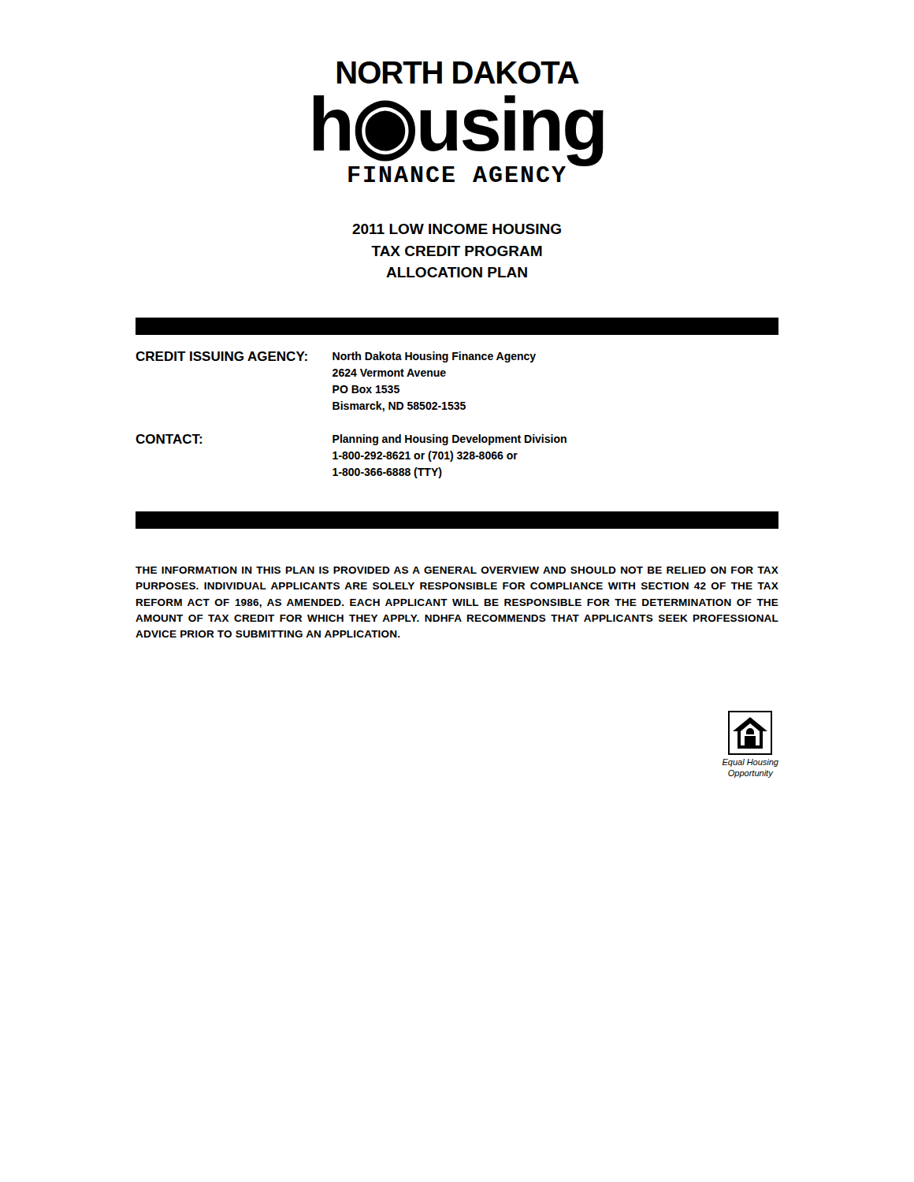NORTH DAKOTA
h◉using
FINANCE AGENCY
2011 LOW INCOME HOUSING
TAX CREDIT PROGRAM
ALLOCATION PLAN
| CREDIT ISSUING AGENCY: | North Dakota Housing Finance Agency 2624 Vermont Avenue PO Box 1535 Bismarck, ND 58502-1535 |
| CONTACT: | Planning and Housing Development Division 1-800-292-8621 or (701) 328-8066 or 1-800-366-6888 (TTY) |
THE INFORMATION IN THIS PLAN IS PROVIDED AS A GENERAL OVERVIEW AND SHOULD NOT BE RELIED ON FOR TAX PURPOSES. INDIVIDUAL APPLICANTS ARE SOLELY RESPONSIBLE FOR COMPLIANCE WITH SECTION 42 OF THE TAX REFORM ACT OF 1986, AS AMENDED. EACH APPLICANT WILL BE RESPONSIBLE FOR THE DETERMINATION OF THE AMOUNT OF TAX CREDIT FOR WHICH THEY APPLY. NDHFA RECOMMENDS THAT APPLICANTS SEEK PROFESSIONAL ADVICE PRIOR TO SUBMITTING AN APPLICATION.
Equal Housing
Opportunity